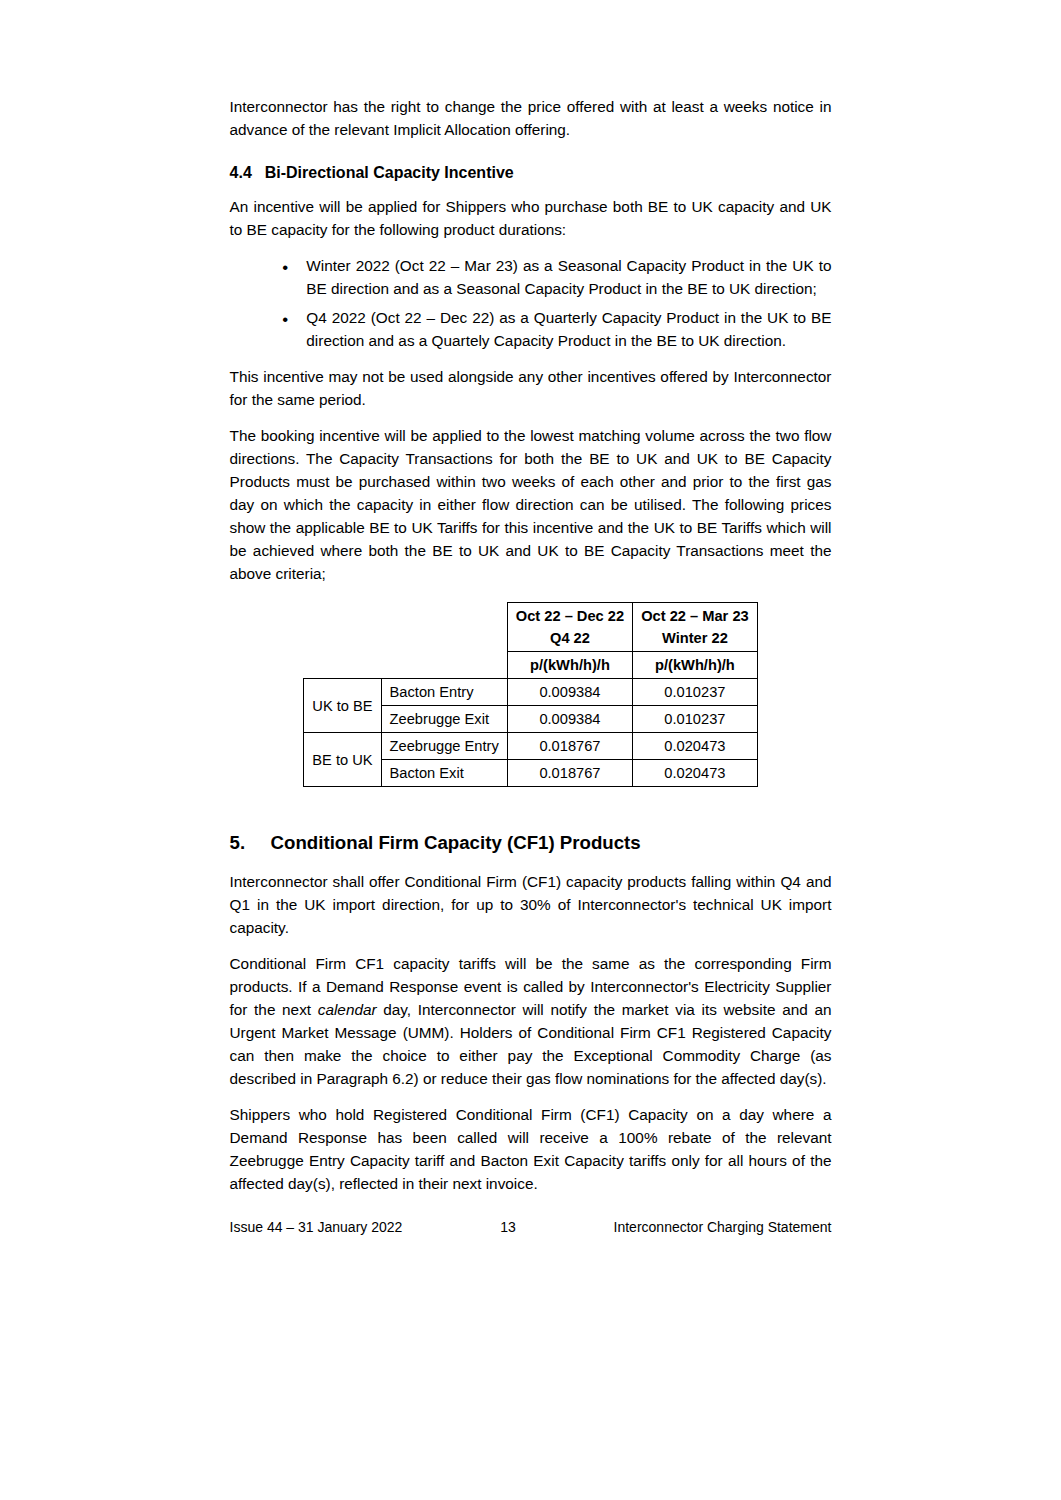Interconnector has the right to change the price offered with at least a weeks notice in advance of the relevant Implicit Allocation offering.
4.4 Bi-Directional Capacity Incentive
An incentive will be applied for Shippers who purchase both BE to UK capacity and UK to BE capacity for the following product durations:
Winter 2022 (Oct 22 – Mar 23) as a Seasonal Capacity Product in the UK to BE direction and as a Seasonal Capacity Product in the BE to UK direction;
Q4 2022 (Oct 22 – Dec 22) as a Quarterly Capacity Product in the UK to BE direction and as a Quartely Capacity Product in the BE to UK direction.
This incentive may not be used alongside any other incentives offered by Interconnector for the same period.
The booking incentive will be applied to the lowest matching volume across the two flow directions. The Capacity Transactions for both the BE to UK and UK to BE Capacity Products must be purchased within two weeks of each other and prior to the first gas day on which the capacity in either flow direction can be utilised. The following prices show the applicable BE to UK Tariffs for this incentive and the UK to BE Tariffs which will be achieved where both the BE to UK and UK to BE Capacity Transactions meet the above criteria;
| | | Oct 22 – Dec 22 Q4 22 | Oct 22 – Mar 23 Winter 22 |
| | | p/(kWh/h)/h | p/(kWh/h)/h |
| UK to BE | Bacton Entry | 0.009384 | 0.010237 |
| Zeebrugge Exit | 0.009384 | 0.010237 |
| BE to UK | Zeebrugge Entry | 0.018767 | 0.020473 |
| Bacton Exit | 0.018767 | 0.020473 |
5. Conditional Firm Capacity (CF1) Products
Interconnector shall offer Conditional Firm (CF1) capacity products falling within Q4 and Q1 in the UK import direction, for up to 30% of Interconnector's technical UK import capacity.
Conditional Firm CF1 capacity tariffs will be the same as the corresponding Firm products. If a Demand Response event is called by Interconnector's Electricity Supplier for the next calendar day, Interconnector will notify the market via its website and an Urgent Market Message (UMM). Holders of Conditional Firm CF1 Registered Capacity can then make the choice to either pay the Exceptional Commodity Charge (as described in Paragraph 6.2) or reduce their gas flow nominations for the affected day(s).
Shippers who hold Registered Conditional Firm (CF1) Capacity on a day where a Demand Response has been called will receive a 100% rebate of the relevant Zeebrugge Entry Capacity tariff and Bacton Exit Capacity tariffs only for all hours of the affected day(s), reflected in their next invoice.
Issue 44 – 31 January 2022 13 Interconnector Charging Statement